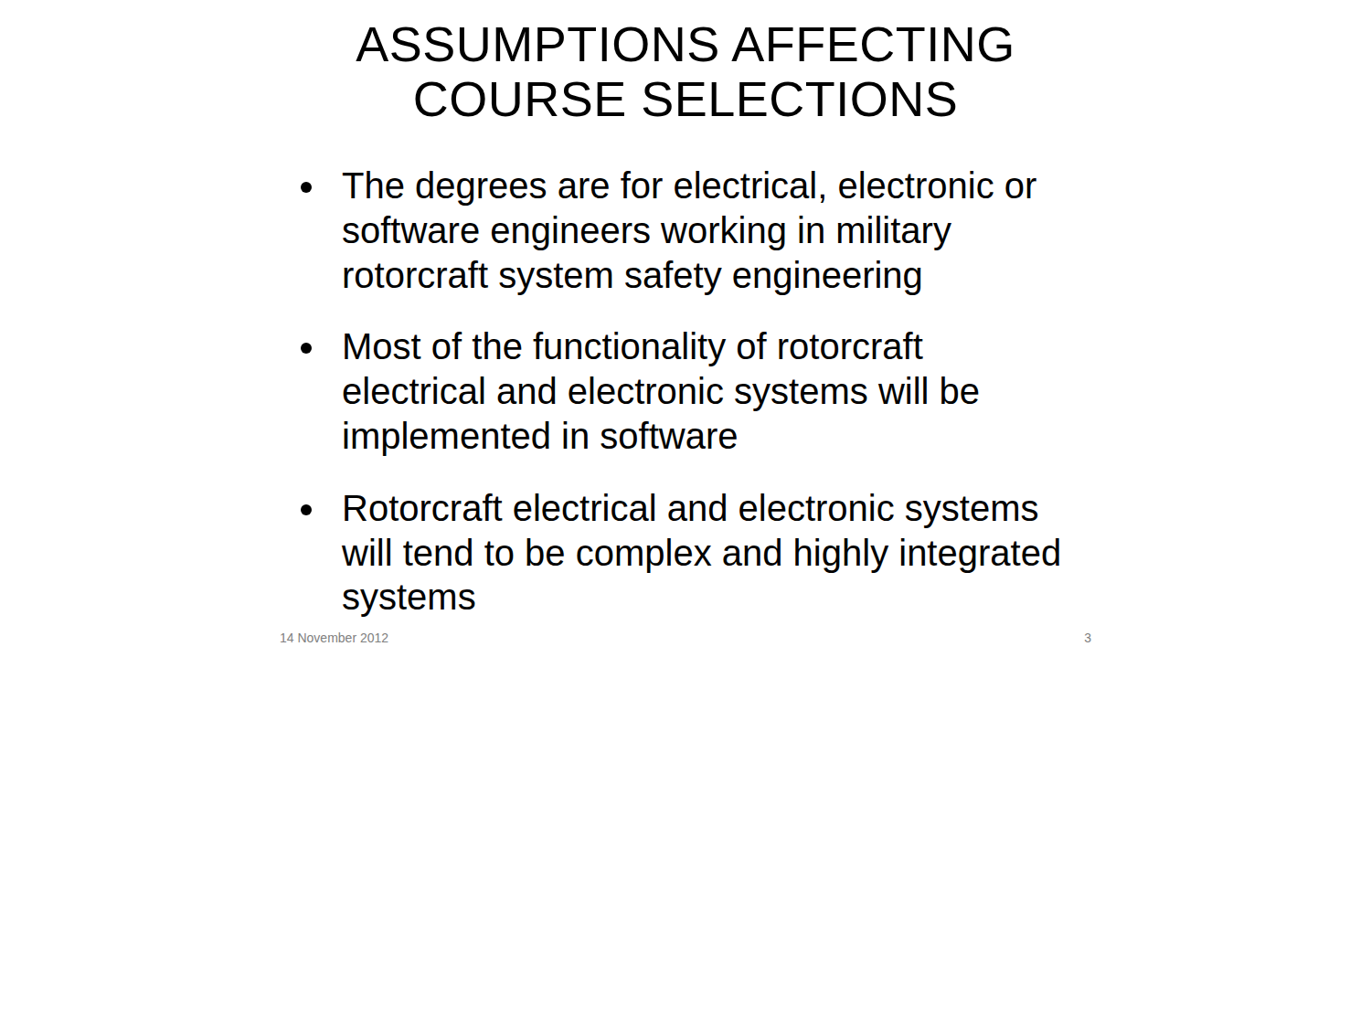ASSUMPTIONS AFFECTING COURSE SELECTIONS
The degrees are for electrical, electronic or software engineers working in military rotorcraft system safety engineering
Most of the functionality of rotorcraft electrical and electronic systems will be implemented in software
Rotorcraft electrical and electronic systems will tend to be complex and highly integrated systems
14 November 2012 3